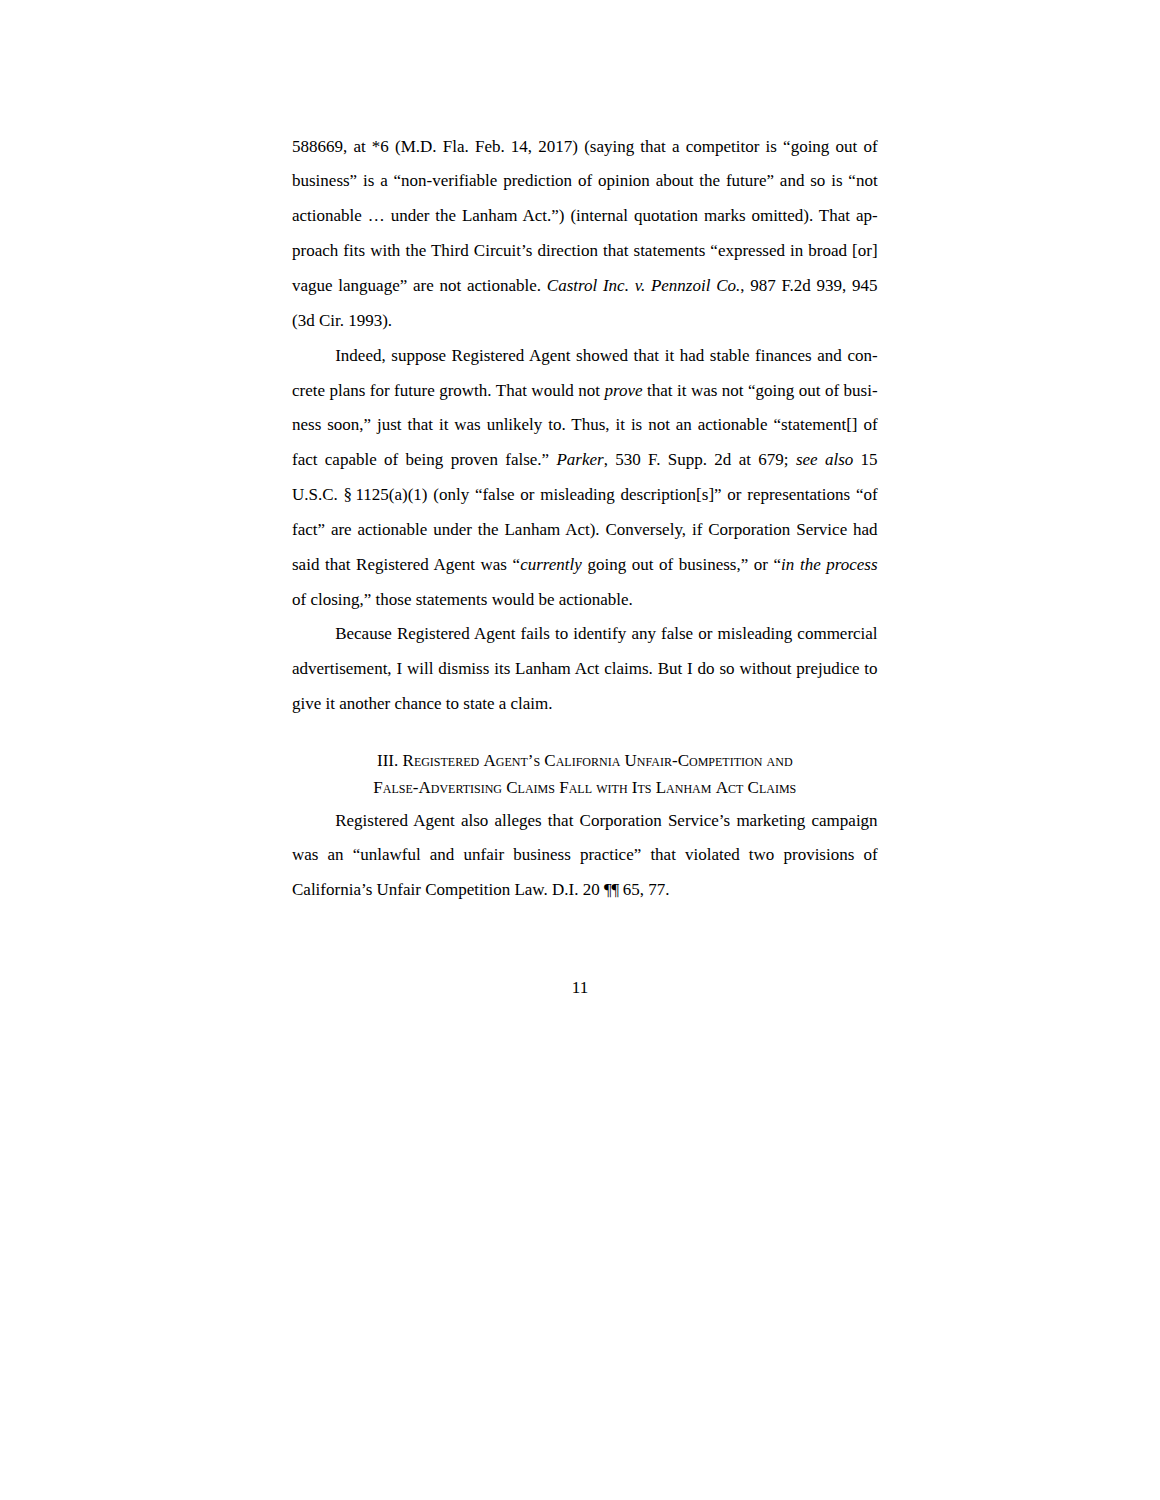588669, at *6 (M.D. Fla. Feb. 14, 2017) (saying that a competitor is “going out of busi­ness” is a “non-verifiable prediction of opinion about the future” and so is “not action­able … under the Lanham Act.”) (internal quotation marks omitted). That approach fits with the Third Circuit’s direction that statements “expressed in broad [or] vague language” are not actionable. Castrol Inc. v. Pennzoil Co., 987 F.2d 939, 945 (3d Cir. 1993).
Indeed, suppose Registered Agent showed that it had stable finances and concrete plans for future growth. That would not prove that it was not “going out of business soon,” just that it was unlikely to. Thus, it is not an actionable “statement[] of fact capable of being proven false.” Parker, 530 F. Supp. 2d at 679; see also 15 U.S.C. § 1125(a)(1) (only “false or misleading description[s]” or representations “of fact” are actionable under the Lanham Act). Conversely, if Corporation Service had said that Registered Agent was “currently going out of business,” or “in the process of closing,” those statements would be actionable.
Because Registered Agent fails to identify any false or misleading commercial ad­vertisement, I will dismiss its Lanham Act claims. But I do so without prejudice to give it another chance to state a claim.
III. R egistered Agent’s California Unfair-Competition and False-Advertising Claims Fall with Its Lanham Act Claims
Registered Agent also alleges that Corporation Service’s marketing campaign was an “unlawful and unfair business practice” that violated two provisions of California’s Unfair Competition Law. D.I. 20 ¶¶ 65, 77.
11